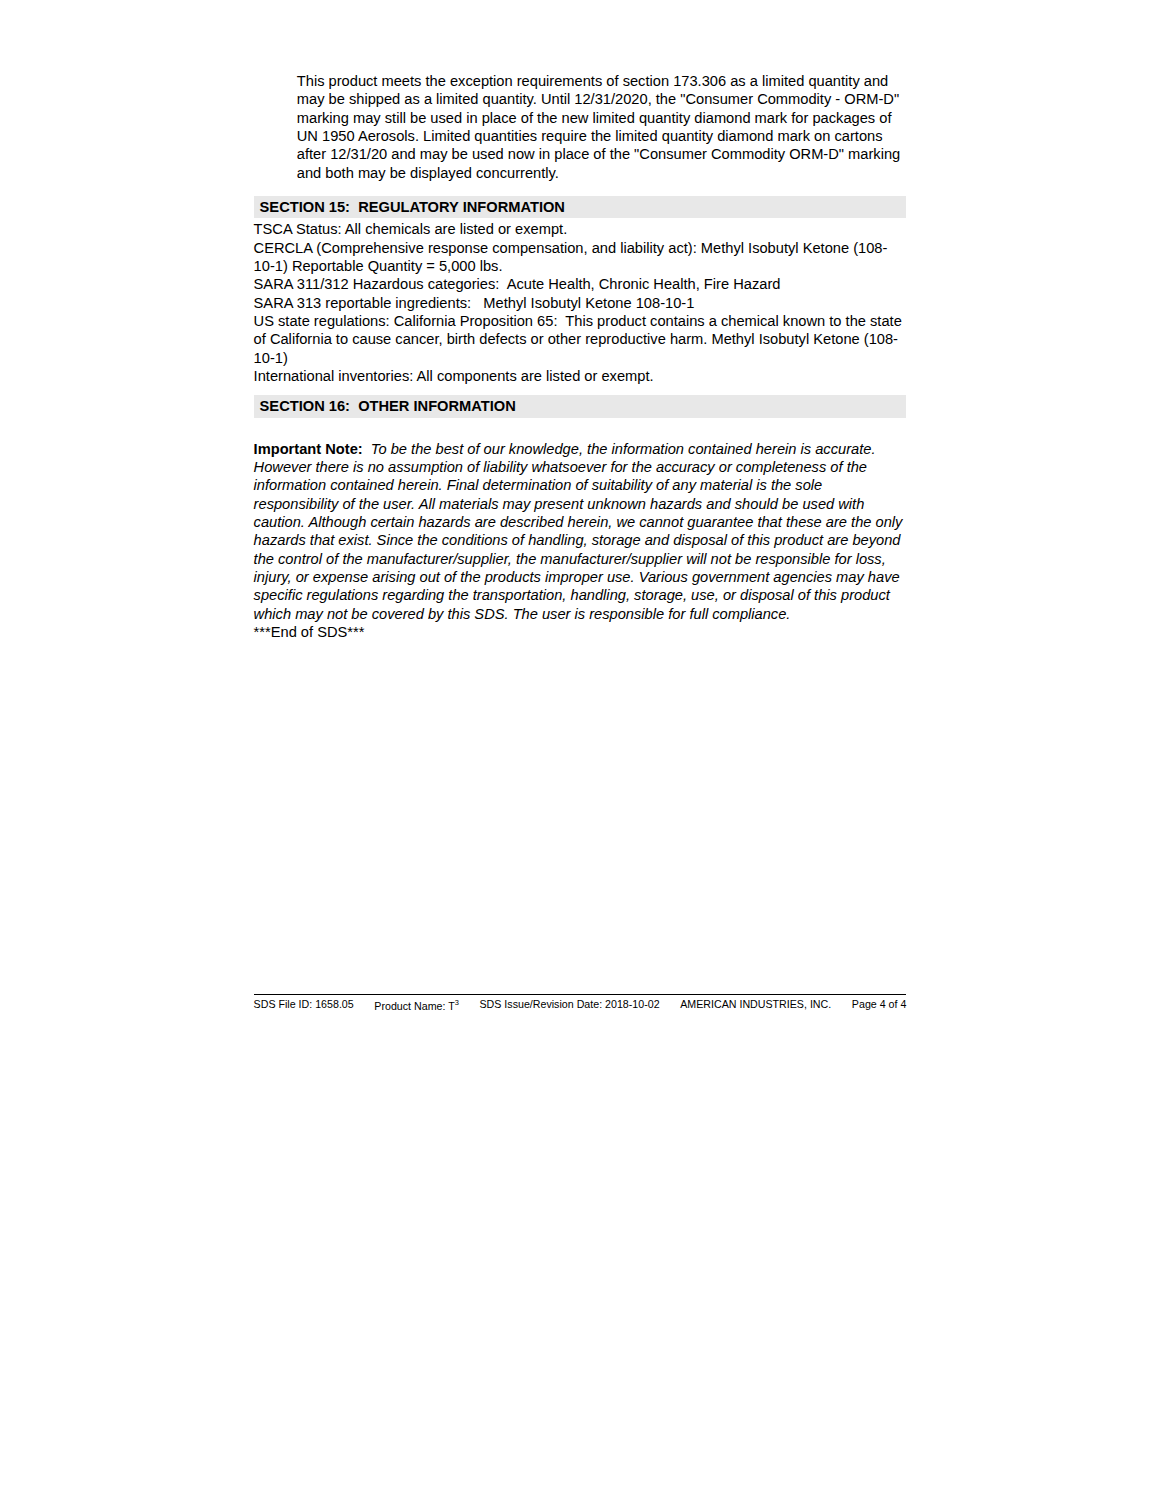This product meets the exception requirements of section 173.306 as a limited quantity and may be shipped as a limited quantity. Until 12/31/2020, the "Consumer Commodity - ORM-D" marking may still be used in place of the new limited quantity diamond mark for packages of UN 1950 Aerosols. Limited quantities require the limited quantity diamond mark on cartons after 12/31/20 and may be used now in place of the "Consumer Commodity ORM-D" marking and both may be displayed concurrently.
SECTION 15: REGULATORY INFORMATION
TSCA Status: All chemicals are listed or exempt.
CERCLA (Comprehensive response compensation, and liability act): Methyl Isobutyl Ketone (108-10-1) Reportable Quantity = 5,000 lbs.
SARA 311/312 Hazardous categories: Acute Health, Chronic Health, Fire Hazard
SARA 313 reportable ingredients: Methyl Isobutyl Ketone 108-10-1
US state regulations: California Proposition 65: This product contains a chemical known to the state of California to cause cancer, birth defects or other reproductive harm. Methyl Isobutyl Ketone (108-10-1)
International inventories: All components are listed or exempt.
SECTION 16: OTHER INFORMATION
Important Note: To be the best of our knowledge, the information contained herein is accurate. However there is no assumption of liability whatsoever for the accuracy or completeness of the information contained herein. Final determination of suitability of any material is the sole responsibility of the user. All materials may present unknown hazards and should be used with caution. Although certain hazards are described herein, we cannot guarantee that these are the only hazards that exist. Since the conditions of handling, storage and disposal of this product are beyond the control of the manufacturer/supplier, the manufacturer/supplier will not be responsible for loss, injury, or expense arising out of the products improper use. Various government agencies may have specific regulations regarding the transportation, handling, storage, use, or disposal of this product which may not be covered by this SDS. The user is responsible for full compliance.
***End of SDS***
SDS File ID: 1658.05 Product Name: T3 SDS Issue/Revision Date: 2018-10-02 AMERICAN INDUSTRIES, INC. Page 4 of 4